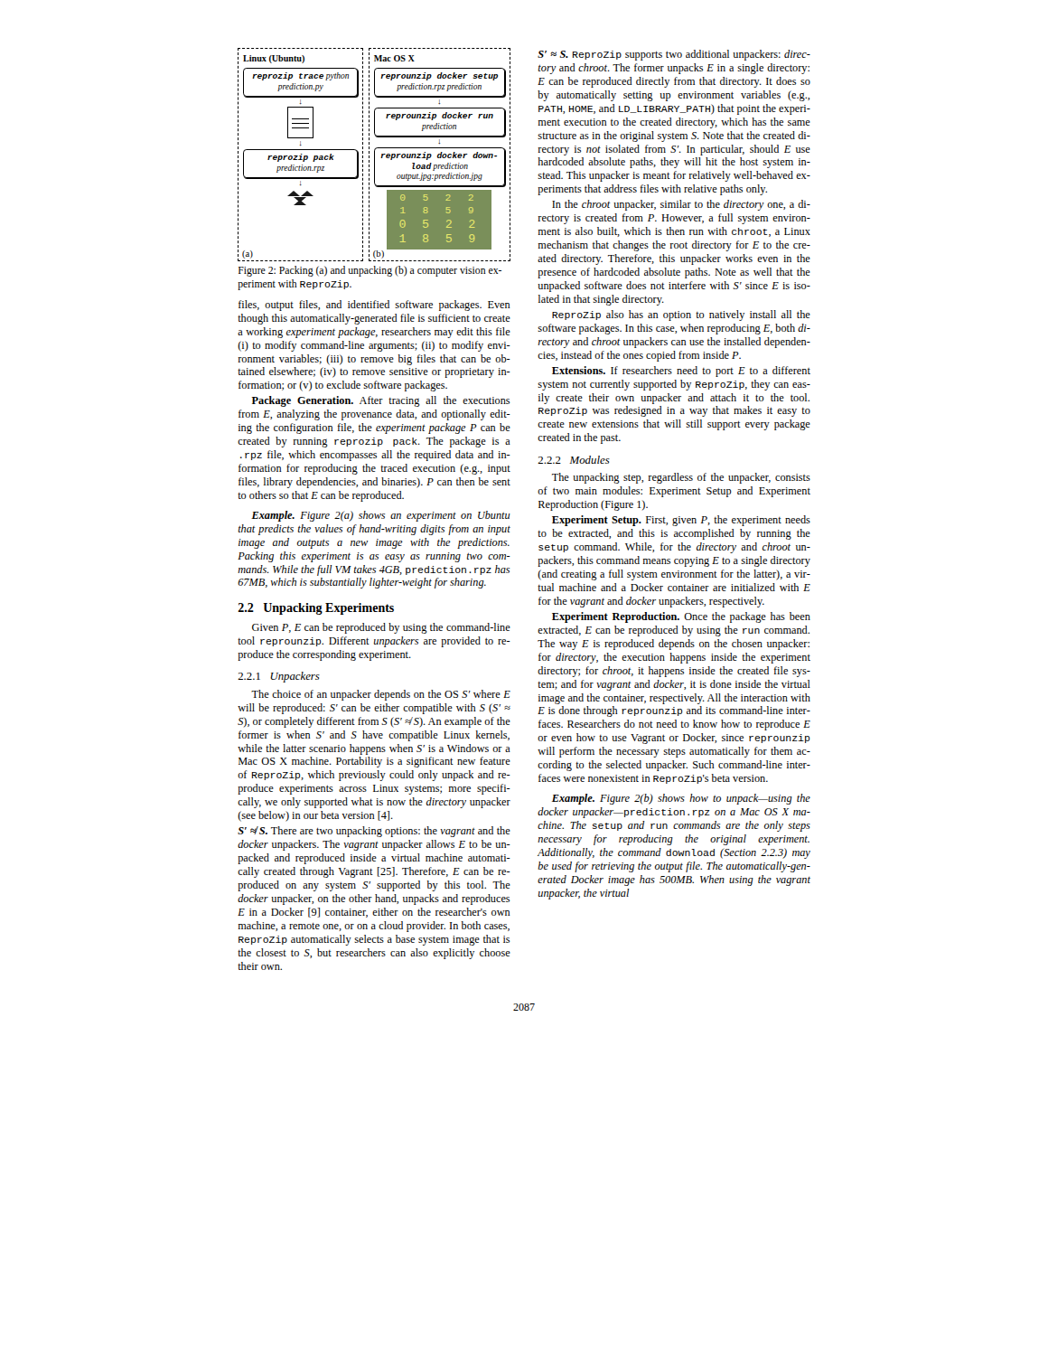Linux (Ubuntu)
reprozip trace python prediction.py
↓
↓
reprozip pack prediction.rpz
↓
(a)
Mac OS X
reprounzip docker setup prediction.rpz prediction
↓
reprounzip docker run prediction
↓
reprounzip docker download prediction
output.jpg:prediction.jpg
0 5 2 2 1 8 5 90 5 2 2 1 8 5 9
(b)
Figure 2: Packing (a) and unpacking (b) a computer vision experiment with ReproZip.
files, output files, and identified software packages. Even though this automatically-generated file is sufficient to create a working experiment package, researchers may edit this file (i) to modify command-line arguments; (ii) to modify environment variables; (iii) to remove big files that can be obtained elsewhere; (iv) to remove sensitive or proprietary information; or (v) to exclude software packages.
Package Generation. After tracing all the executions from E, analyzing the provenance data, and optionally editing the configuration file, the experiment package P can be created by running reprozip pack. The package is a .rpz file, which encompasses all the required data and information for reproducing the traced execution (e.g., input files, library dependencies, and binaries). P can then be sent to others so that E can be reproduced.
Example. Figure 2(a) shows an experiment on Ubuntu that predicts the values of hand-writing digits from an input image and outputs a new image with the predictions. Packing this experiment is as easy as running two commands. While the full VM takes 4GB, prediction.rpz has 67MB, which is substantially lighter-weight for sharing.
2.2 Unpacking Experiments
Given P, E can be reproduced by using the command-line tool reprounzip. Different unpackers are provided to reproduce the corresponding experiment.
2.2.1 Unpackers
The choice of an unpacker depends on the OS S′ where E will be reproduced: S′ can be either compatible with S (S′ ≈ S), or completely different from S (S′ ≉ S). An example of the former is when S′ and S have compatible Linux kernels, while the latter scenario happens when S′ is a Windows or a Mac OS X machine. Portability is a significant new feature of ReproZip, which previously could only unpack and reproduce experiments across Linux systems; more specifically, we only supported what is now the directory unpacker (see below) in our beta version [4].
S′ ≉ S. There are two unpacking options: the vagrant and the docker unpackers. The vagrant unpacker allows E to be unpacked and reproduced inside a virtual machine automatically created through Vagrant [25]. Therefore, E can be reproduced on any system S′ supported by this tool. The docker unpacker, on the other hand, unpacks and reproduces E in a Docker [9] container, either on the researcher's own machine, a remote one, or on a cloud provider. In both cases, ReproZip automatically selects a base system image that is the closest to S, but researchers can also explicitly choose their own.
S′ ≈ S. ReproZip supports two additional unpackers: directory and chroot. The former unpacks E in a single directory: E can be reproduced directly from that directory. It does so by automatically setting up environment variables (e.g., PATH, HOME, and LD_LIBRARY_PATH) that point the experiment execution to the created directory, which has the same structure as in the original system S. Note that the created directory is not isolated from S′. In particular, should E use hardcoded absolute paths, they will hit the host system instead. This unpacker is meant for relatively well-behaved experiments that address files with relative paths only.
In the chroot unpacker, similar to the directory one, a directory is created from P. However, a full system environment is also built, which is then run with chroot, a Linux mechanism that changes the root directory for E to the created directory. Therefore, this unpacker works even in the presence of hardcoded absolute paths. Note as well that the unpacked software does not interfere with S′ since E is isolated in that single directory.
ReproZip also has an option to natively install all the software packages. In this case, when reproducing E, both directory and chroot unpackers can use the installed dependencies, instead of the ones copied from inside P.
Extensions. If researchers need to port E to a different system not currently supported by ReproZip, they can easily create their own unpacker and attach it to the tool. ReproZip was redesigned in a way that makes it easy to create new extensions that will still support every package created in the past.
2.2.2 Modules
The unpacking step, regardless of the unpacker, consists of two main modules: Experiment Setup and Experiment Reproduction (Figure 1).
Experiment Setup. First, given P, the experiment needs to be extracted, and this is accomplished by running the setup command. While, for the directory and chroot unpackers, this command means copying E to a single directory (and creating a full system environment for the latter), a virtual machine and a Docker container are initialized with E for the vagrant and docker unpackers, respectively.
Experiment Reproduction. Once the package has been extracted, E can be reproduced by using the run command. The way E is reproduced depends on the chosen unpacker: for directory, the execution happens inside the experiment directory; for chroot, it happens inside the created file system; and for vagrant and docker, it is done inside the virtual image and the container, respectively. All the interaction with E is done through reprounzip and its command-line interfaces. Researchers do not need to know how to reproduce E or even how to use Vagrant or Docker, since reprounzip will perform the necessary steps automatically for them according to the selected unpacker. Such command-line interfaces were nonexistent in ReproZip's beta version.
Example. Figure 2(b) shows how to unpack—using the docker unpacker—prediction.rpz on a Mac OS X machine. The setup and run commands are the only steps necessary for reproducing the original experiment. Additionally, the command download (Section 2.2.3) may be used for retrieving the output file. The automatically-generated Docker image has 500MB. When using the vagrant unpacker, the virtual
2087